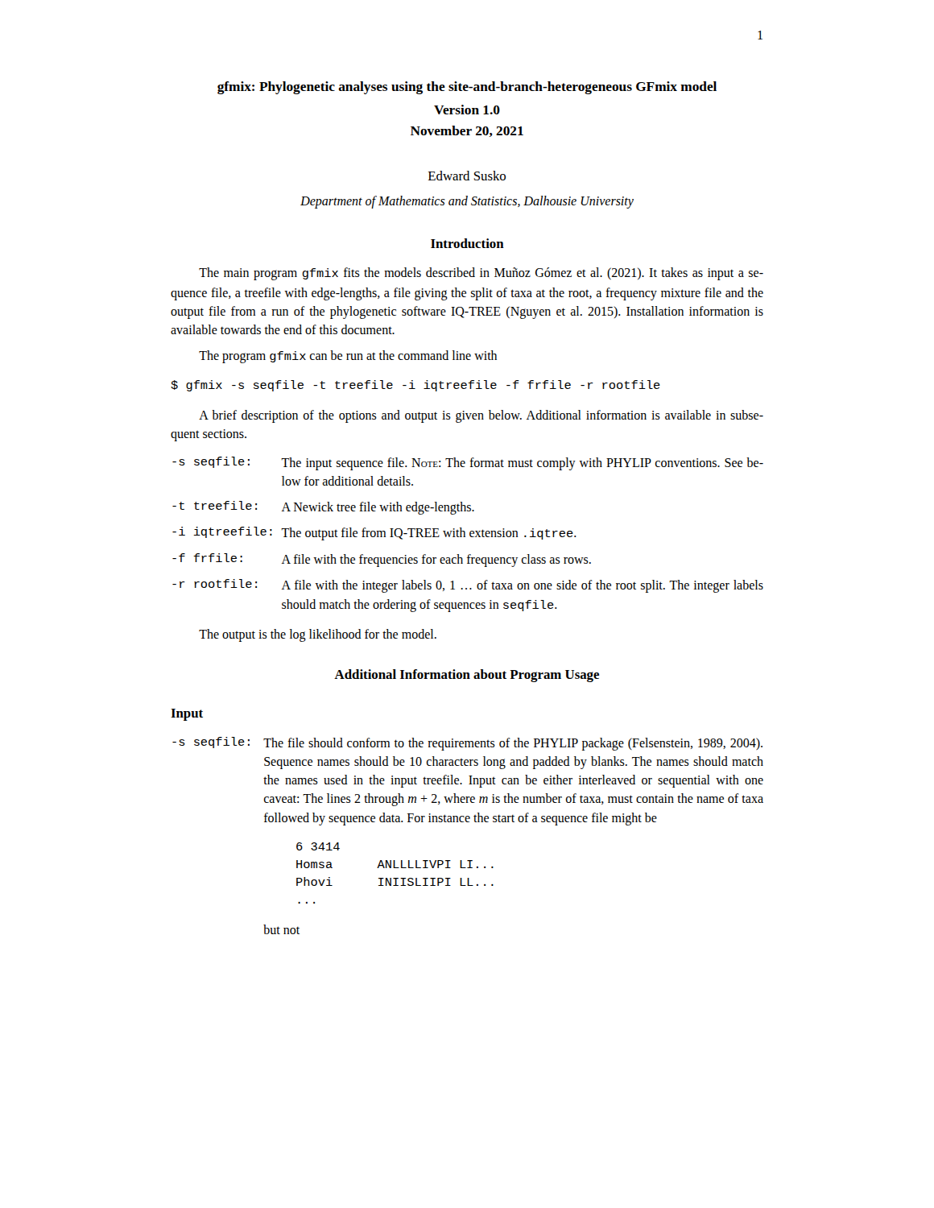1
gfmix: Phylogenetic analyses using the site-and-branch-heterogeneous GFmix model
Version 1.0
November 20, 2021
Edward Susko
Department of Mathematics and Statistics, Dalhousie University
Introduction
The main program gfmix fits the models described in Muñoz Gómez et al. (2021). It takes as input a sequence file, a treefile with edge-lengths, a file giving the split of taxa at the root, a frequency mixture file and the output file from a run of the phylogenetic software IQ-TREE (Nguyen et al. 2015). Installation information is available towards the end of this document.
The program gfmix can be run at the command line with
$ gfmix -s seqfile -t treefile -i iqtreefile -f frfile -r rootfile
A brief description of the options and output is given below. Additional information is available in subsequent sections.
-s seqfile:
The input sequence file. Note: The format must comply with PHYLIP conventions. See below for additional details.
-t treefile:
A Newick tree file with edge-lengths.
-i iqtreefile:
The output file from IQ-TREE with extension .iqtree.
-f frfile:
A file with the frequencies for each frequency class as rows.
-r rootfile:
A file with the integer labels 0, 1 … of taxa on one side of the root split. The integer labels should match the ordering of sequences in seqfile.
The output is the log likelihood for the model.
Additional Information about Program Usage
Input
-s seqfile:
The file should conform to the requirements of the PHYLIP package (Felsenstein, 1989, 2004). Sequence names should be 10 characters long and padded by blanks. The names should match the names used in the input treefile. Input can be either interleaved or sequential with one caveat: The lines 2 through m + 2, where m is the number of taxa, must contain the name of taxa followed by sequence data. For instance the start of a sequence file might be
6 3414
Homsa      ANLLLLIVPI LI...
Phovi      INIISLIIPI LL...
...
but not